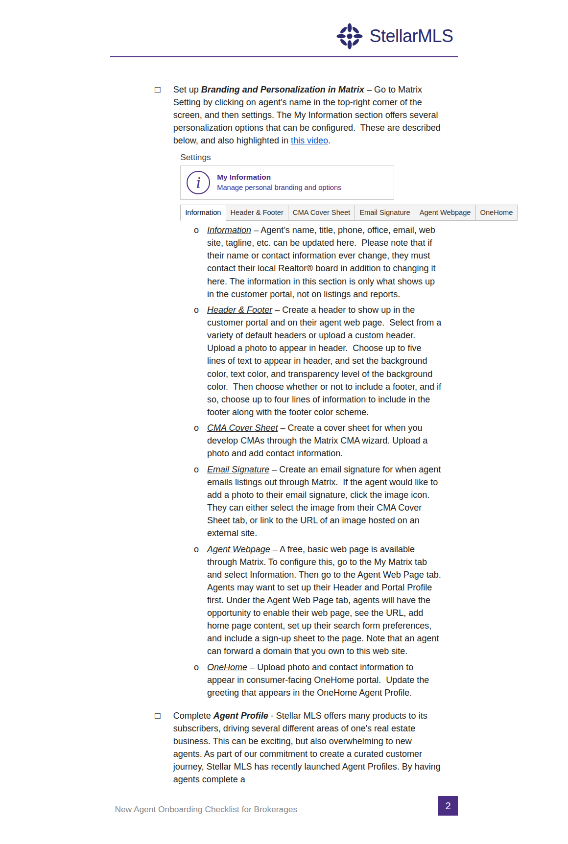StellarMLS
Set up Branding and Personalization in Matrix – Go to Matrix Setting by clicking on agent’s name in the top-right corner of the screen, and then settings. The My Information section offers several personalization options that can be configured. These are described below, and also highlighted in this video.
Settings
i
My Information
Manage personal branding and options
Information
Header & Footer
CMA Cover Sheet
Email Signature
Agent Webpage
OneHome
Information – Agent’s name, title, phone, office, email, web site, tagline, etc. can be updated here. Please note that if their name or contact information ever change, they must contact their local Realtor® board in addition to changing it here. The information in this section is only what shows up in the customer portal, not on listings and reports.
Header & Footer – Create a header to show up in the customer portal and on their agent web page. Select from a variety of default headers or upload a custom header. Upload a photo to appear in header. Choose up to five lines of text to appear in header, and set the background color, text color, and transparency level of the background color. Then choose whether or not to include a footer, and if so, choose up to four lines of information to include in the footer along with the footer color scheme.
CMA Cover Sheet – Create a cover sheet for when you develop CMAs through the Matrix CMA wizard. Upload a photo and add contact information.
Email Signature – Create an email signature for when agent emails listings out through Matrix. If the agent would like to add a photo to their email signature, click the image icon. They can either select the image from their CMA Cover Sheet tab, or link to the URL of an image hosted on an external site.
Agent Webpage – A free, basic web page is available through Matrix. To configure this, go to the My Matrix tab and select Information. Then go to the Agent Web Page tab. Agents may want to set up their Header and Portal Profile first. Under the Agent Web Page tab, agents will have the opportunity to enable their web page, see the URL, add home page content, set up their search form preferences, and include a sign-up sheet to the page. Note that an agent can forward a domain that you own to this web site.
OneHome – Upload photo and contact information to appear in consumer-facing OneHome portal. Update the greeting that appears in the OneHome Agent Profile.
Complete Agent Profile - Stellar MLS offers many products to its subscribers, driving several different areas of one's real estate business. This can be exciting, but also overwhelming to new agents. As part of our commitment to create a curated customer journey, Stellar MLS has recently launched Agent Profiles. By having agents complete a
New Agent Onboarding Checklist for Brokerages
2